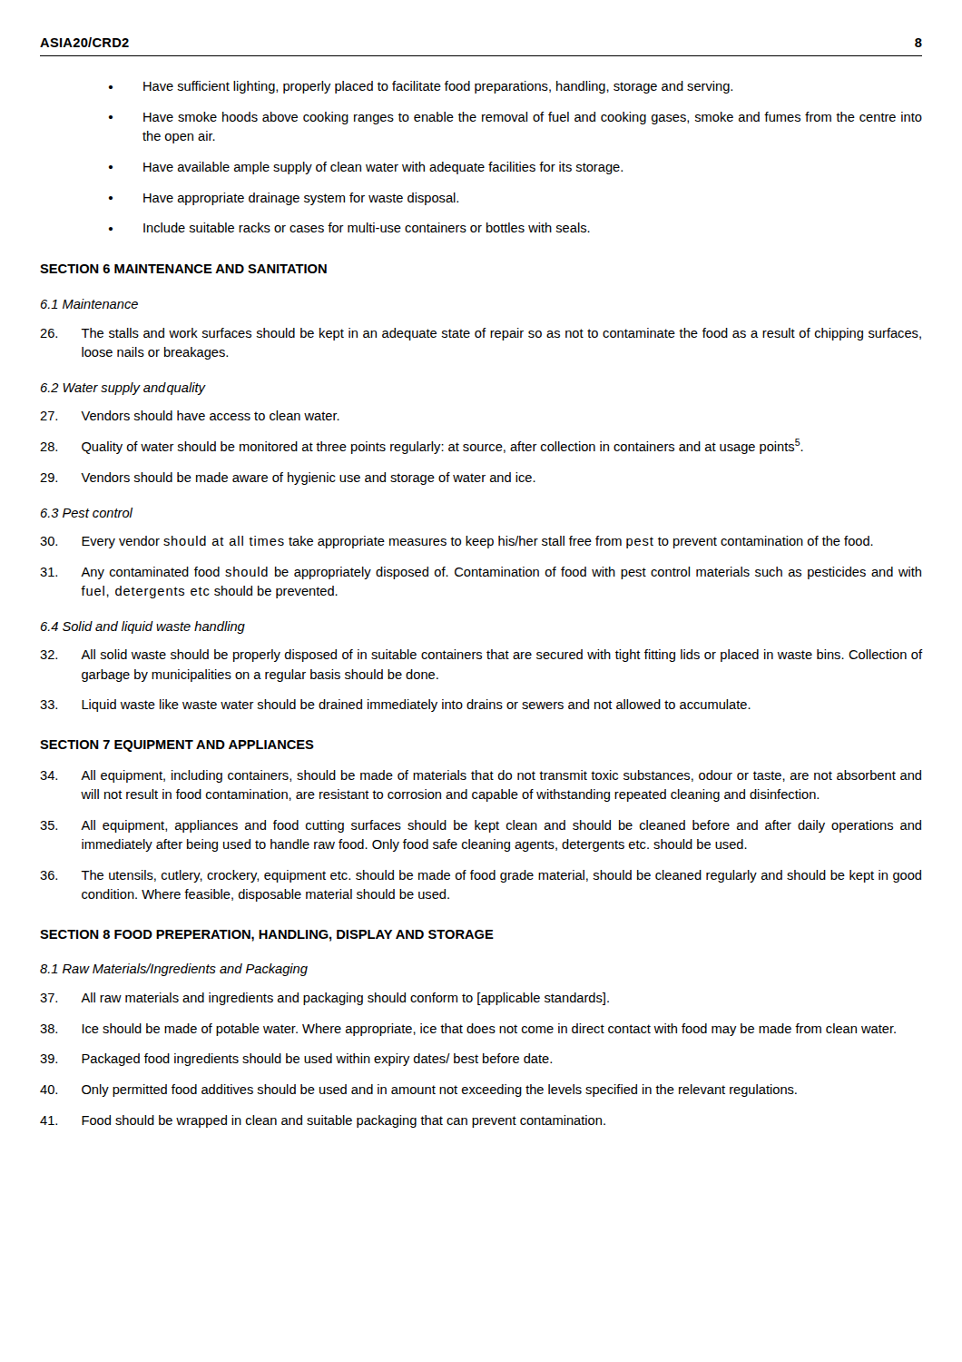ASIA20/CRD2 8
Have sufficient lighting, properly placed to facilitate food preparations, handling, storage and serving.
Have smoke hoods above cooking ranges to enable the removal of fuel and cooking gases, smoke and fumes from the centre into the open air.
Have available ample supply of clean water with adequate facilities for its storage.
Have appropriate drainage system for waste disposal.
Include suitable racks or cases for multi-use containers or bottles with seals.
SECTION 6 MAINTENANCE AND SANITATION
6.1 Maintenance
26. The stalls and work surfaces should be kept in an adequate state of repair so as not to contaminate the food as a result of chipping surfaces, loose nails or breakages.
6.2 Water supply and quality
27. Vendors should have access to clean water.
28. Quality of water should be monitored at three points regularly: at source, after collection in containers and at usage points5.
29. Vendors should be made aware of hygienic use and storage of water and ice.
6.3 Pest control
30. Every vendor should at all times take appropriate measures to keep his/her stall free from pest to prevent contamination of the food.
31. Any contaminated food should be appropriately disposed of. Contamination of food with pest control materials such as pesticides and with fuel, detergents etc should be prevented.
6.4 Solid and liquid waste handling
32. All solid waste should be properly disposed of in suitable containers that are secured with tight fitting lids or placed in waste bins. Collection of garbage by municipalities on a regular basis should be done.
33. Liquid waste like waste water should be drained immediately into drains or sewers and not allowed to accumulate.
SECTION 7 EQUIPMENT AND APPLIANCES
34. All equipment, including containers, should be made of materials that do not transmit toxic substances, odour or taste, are not absorbent and will not result in food contamination, are resistant to corrosion and capable of withstanding repeated cleaning and disinfection.
35. All equipment, appliances and food cutting surfaces should be kept clean and should be cleaned before and after daily operations and immediately after being used to handle raw food. Only food safe cleaning agents, detergents etc. should be used.
36. The utensils, cutlery, crockery, equipment etc. should be made of food grade material, should be cleaned regularly and should be kept in good condition. Where feasible, disposable material should be used.
SECTION 8 FOOD PREPERATION, HANDLING, DISPLAY AND STORAGE
8.1 Raw Materials/Ingredients and Packaging
37. All raw materials and ingredients and packaging should conform to [applicable standards].
38. Ice should be made of potable water. Where appropriate, ice that does not come in direct contact with food may be made from clean water.
39. Packaged food ingredients should be used within expiry dates/ best before date.
40. Only permitted food additives should be used and in amount not exceeding the levels specified in the relevant regulations.
41. Food should be wrapped in clean and suitable packaging that can prevent contamination.